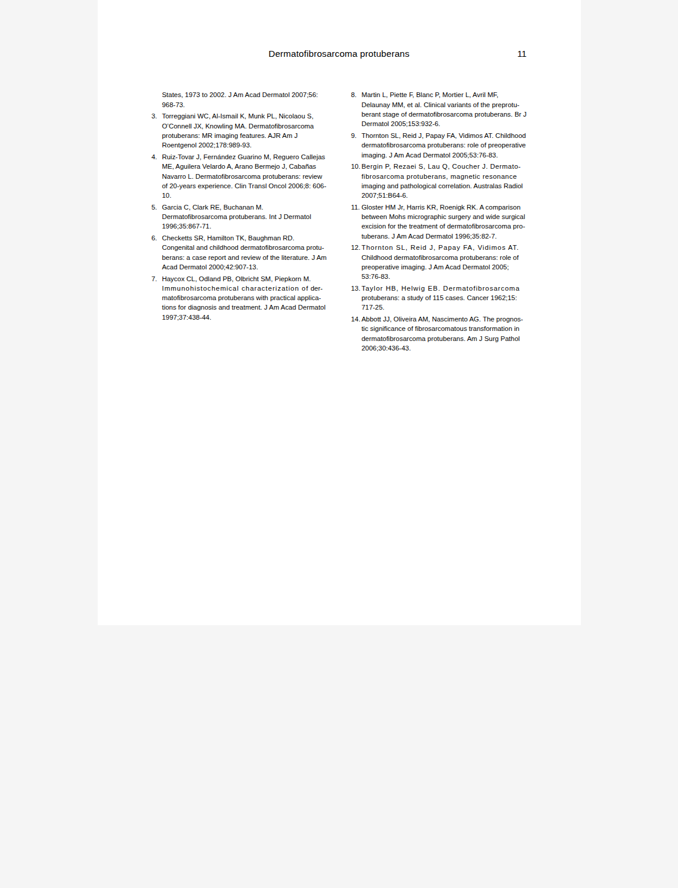Dermatofibrosarcoma protuberans 11
States, 1973 to 2002. J Am Acad Dermatol 2007;56: 968-73.
3. Torreggiani WC, Al-Ismail K, Munk PL, Nicolaou S, O’Connell JX, Knowling MA. Dermatofibrosarcoma protuberans: MR imaging features. AJR Am J Roentgenol 2002;178:989-93.
4. Ruiz-Tovar J, Fernández Guarino M, Reguero Callejas ME, Aguilera Velardo A, Arano Bermejo J, Cabañas Navarro L. Dermatofibrosarcoma protuberans: review of 20-years experience. Clin Transl Oncol 2006;8: 606-10.
5. Garcia C, Clark RE, Buchanan M. Dermatofibrosarcoma protuberans. Int J Dermatol 1996;35:867-71.
6. Checketts SR, Hamilton TK, Baughman RD. Congenital and childhood dermatofibrosarcoma protuberans: a case report and review of the literature. J Am Acad Dermatol 2000;42:907-13.
7. Haycox CL, Odland PB, Olbricht SM, Piepkorn M. Immunohistochemical characterization of dermatofibrosarcoma protuberans with practical applications for diagnosis and treatment. J Am Acad Dermatol 1997;37:438-44.
8. Martin L, Piette F, Blanc P, Mortier L, Avril MF, Delaunay MM, et al. Clinical variants of the preprotuberant stage of dermatofibrosarcoma protuberans. Br J Dermatol 2005;153:932-6.
9. Thornton SL, Reid J, Papay FA, Vidimos AT. Childhood dermatofibrosarcoma protuberans: role of preoperative imaging. J Am Acad Dermatol 2005;53:76-83.
10. Bergin P, Rezaei S, Lau Q, Coucher J. Dermato-fibrosarcoma protuberans, magnetic resonance imaging and pathological correlation. Australas Radiol 2007;51:B64-6.
11. Gloster HM Jr, Harris KR, Roenigk RK. A comparison between Mohs micrographic surgery and wide surgical excision for the treatment of dermatofibrosarcoma protuberans. J Am Acad Dermatol 1996;35:82-7.
12. Thornton SL, Reid J, Papay FA, Vidimos AT. Childhood dermatofibrosarcoma protuberans: role of preoperative imaging. J Am Acad Dermatol 2005; 53:76-83.
13. Taylor HB, Helwig EB. Dermatofibrosarcoma protuberans: a study of 115 cases. Cancer 1962;15: 717-25.
14. Abbott JJ, Oliveira AM, Nascimento AG. The prognostic significance of fibrosarcomatous transformation in dermatofibrosarcoma protuberans. Am J Surg Pathol 2006;30:436-43.